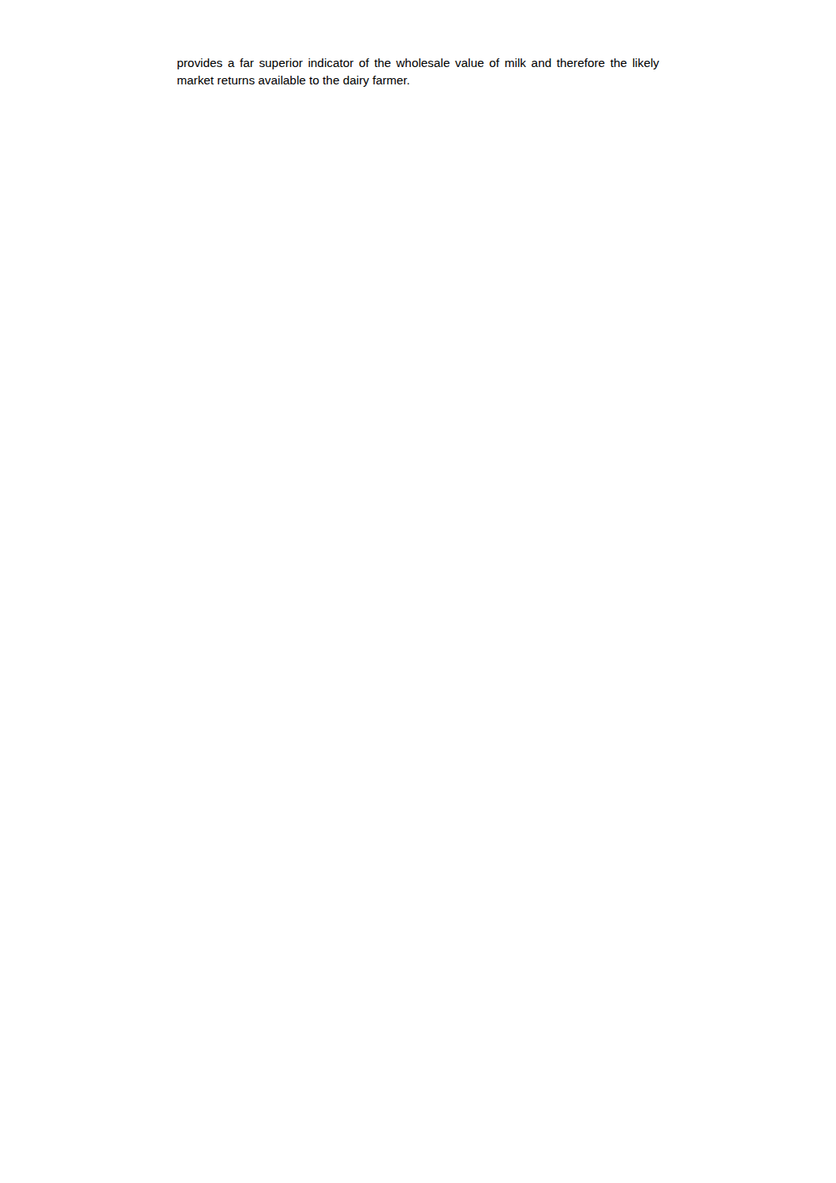provides a far superior indicator of the wholesale value of milk and therefore the likely market returns available to the dairy farmer.